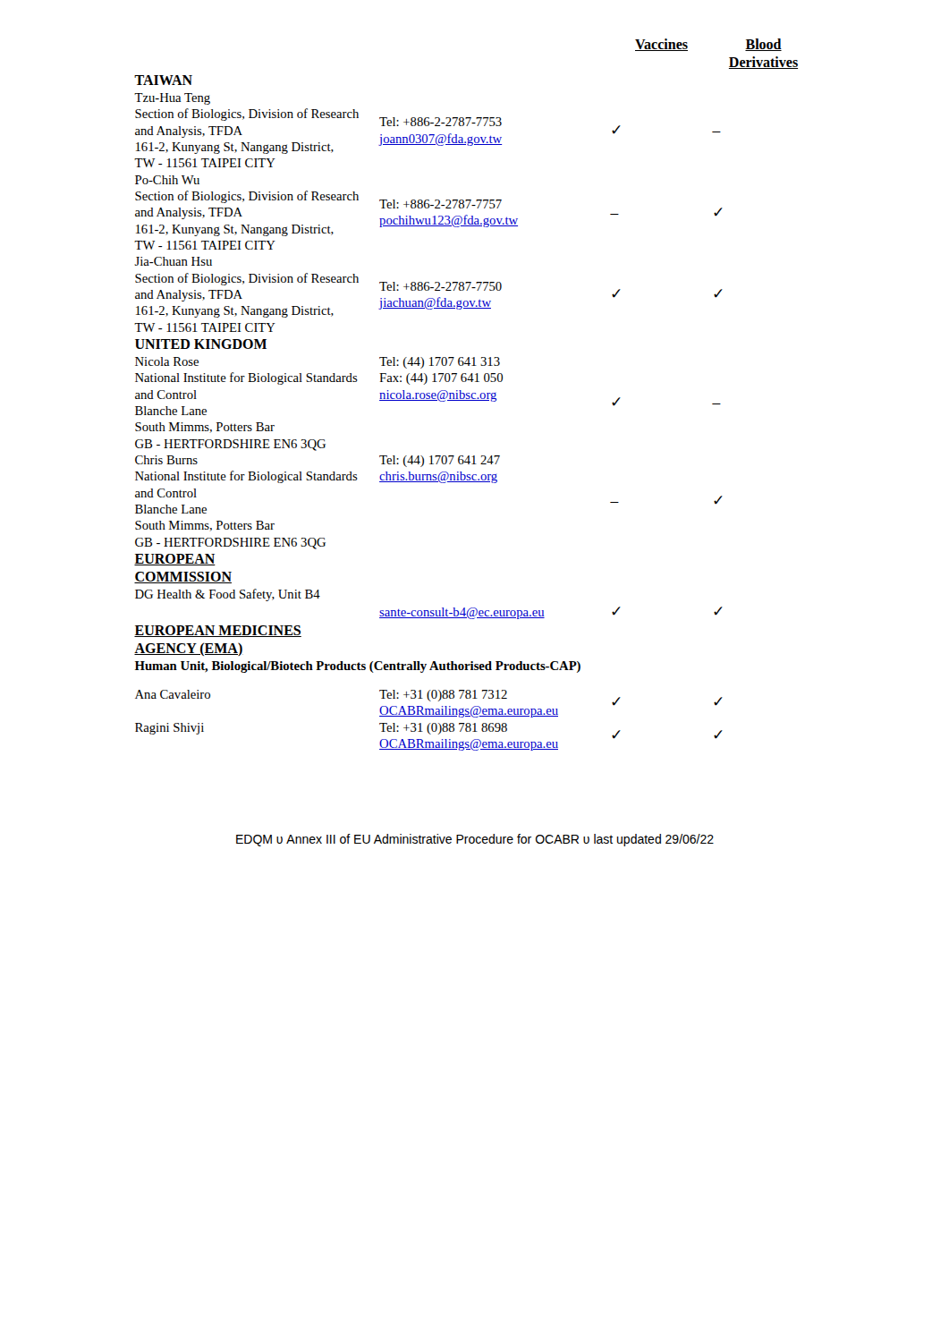| | | Vaccines | Blood Derivatives |
| TAIWAN |
| Tzu-Hua Teng Section of Biologics, Division of Research and Analysis, TFDA 161-2, Kunyang St, Nangang District, TW - 11561 TAIPEI CITY | Tel: +886-2-2787-7753 joann0307@fda.gov.tw | ✓ | – |
| Po-Chih Wu Section of Biologics, Division of Research and Analysis, TFDA 161-2, Kunyang St, Nangang District, TW - 11561 TAIPEI CITY | Tel: +886-2-2787-7757 pochihwu123@fda.gov.tw | – | ✓ |
| Jia-Chuan Hsu Section of Biologics, Division of Research and Analysis, TFDA 161-2, Kunyang St, Nangang District, TW - 11561 TAIPEI CITY | Tel: +886-2-2787-7750 jiachuan@fda.gov.tw | ✓ | ✓ |
| UNITED KINGDOM |
| Nicola Rose National Institute for Biological Standards and Control Blanche Lane South Mimms, Potters Bar GB - HERTFORDSHIRE EN6 3QG | Tel: (44) 1707 641 313 Fax: (44) 1707 641 050 nicola.rose@nibsc.org | ✓ | – |
| Chris Burns National Institute for Biological Standards and Control Blanche Lane South Mimms, Potters Bar GB - HERTFORDSHIRE EN6 3QG | Tel: (44) 1707 641 247 chris.burns@nibsc.org | – | ✓ |
| EUROPEAN COMMISSION |
| DG Health & Food Safety, Unit B4 | sante-consult-b4@ec.europa.eu | ✓ | ✓ |
| EUROPEAN MEDICINES AGENCY (EMA) |
| Human Unit, Biological/Biotech Products (Centrally Authorised Products-CAP) |
| Ana Cavaleiro | Tel: +31 (0)88 781 7312 OCABRmailings@ema.europa.eu | ✓ | ✓ |
| Ragini Shivji | Tel: +31 (0)88 781 8698 OCABRmailings@ema.europa.eu | ✓ | ✓ |
EDQM υ Annex III of EU Administrative Procedure for OCABR υ last updated 29/06/22